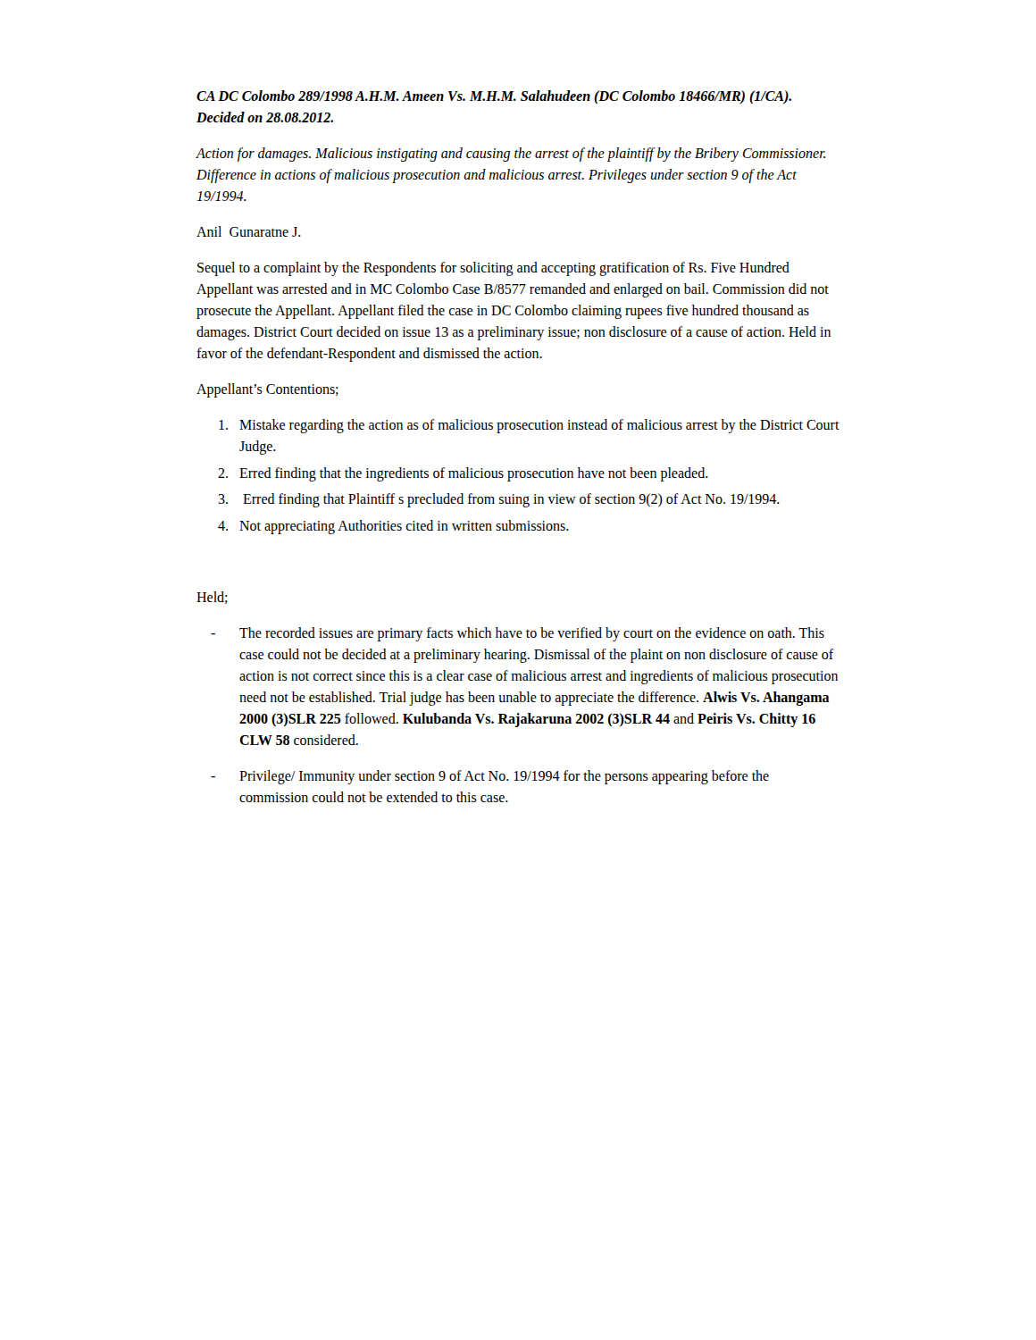CA DC Colombo 289/1998 A.H.M. Ameen Vs. M.H.M. Salahudeen (DC Colombo 18466/MR) (1/CA). Decided on 28.08.2012.
Action for damages. Malicious instigating and causing the arrest of the plaintiff by the Bribery Commissioner. Difference in actions of malicious prosecution and malicious arrest. Privileges under section 9 of the Act 19/1994.
Anil Gunaratne J.
Sequel to a complaint by the Respondents for soliciting and accepting gratification of Rs. Five Hundred Appellant was arrested and in MC Colombo Case B/8577 remanded and enlarged on bail. Commission did not prosecute the Appellant. Appellant filed the case in DC Colombo claiming rupees five hundred thousand as damages. District Court decided on issue 13 as a preliminary issue; non disclosure of a cause of action. Held in favor of the defendant-Respondent and dismissed the action.
Appellant’s Contentions;
Mistake regarding the action as of malicious prosecution instead of malicious arrest by the District Court Judge.
Erred finding that the ingredients of malicious prosecution have not been pleaded.
Erred finding that Plaintiff s precluded from suing in view of section 9(2) of Act No. 19/1994.
Not appreciating Authorities cited in written submissions.
Held;
The recorded issues are primary facts which have to be verified by court on the evidence on oath. This case could not be decided at a preliminary hearing. Dismissal of the plaint on non disclosure of cause of action is not correct since this is a clear case of malicious arrest and ingredients of malicious prosecution need not be established. Trial judge has been unable to appreciate the difference. Alwis Vs. Ahangama 2000 (3)SLR 225 followed. Kulubanda Vs. Rajakaruna 2002 (3)SLR 44 and Peiris Vs. Chitty 16 CLW 58 considered.
Privilege/ Immunity under section 9 of Act No. 19/1994 for the persons appearing before the commission could not be extended to this case.